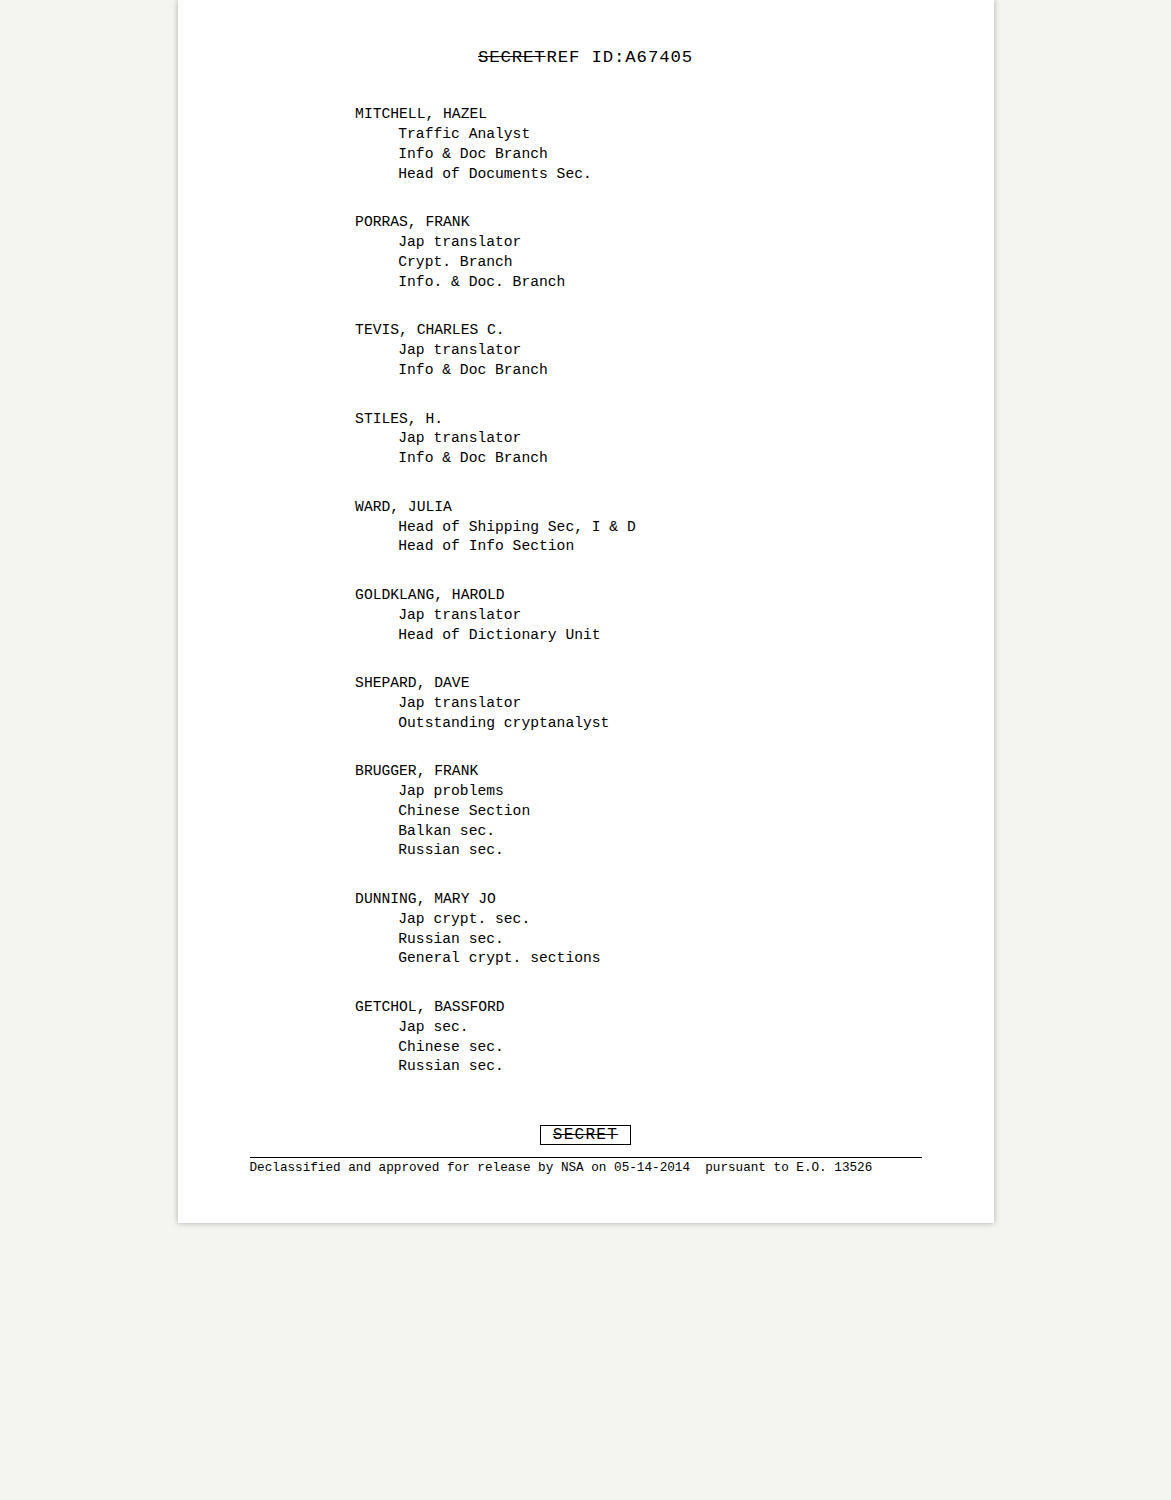SECRETREF ID:A67405
Mitchell, Hazel
Traffic Analyst
Info & Doc Branch
Head of Documents Sec.
Porras, Frank
Jap translator
Crypt. Branch
Info. & Doc. Branch
Tevis, Charles C.
Jap translator
Info & Doc Branch
Stiles, H.
Jap translator
Info & Doc Branch
Ward, Julia
Head of Shipping Sec, I & D
Head of Info Section
Goldklang, Harold
Jap translator
Head of Dictionary Unit
Shepard, Dave
Jap translator
Outstanding cryptanalyst
Brugger, Frank
Jap problems
Chinese Section
Balkan sec.
Russian sec.
Dunning, Mary Jo
Jap crypt. sec.
Russian sec.
General crypt. sections
Getchol, Bassford
Jap sec.
Chinese sec.
Russian sec.
SECRET
Declassified and approved for release by NSA on 05-14-2014 pursuant to E.O. 13526